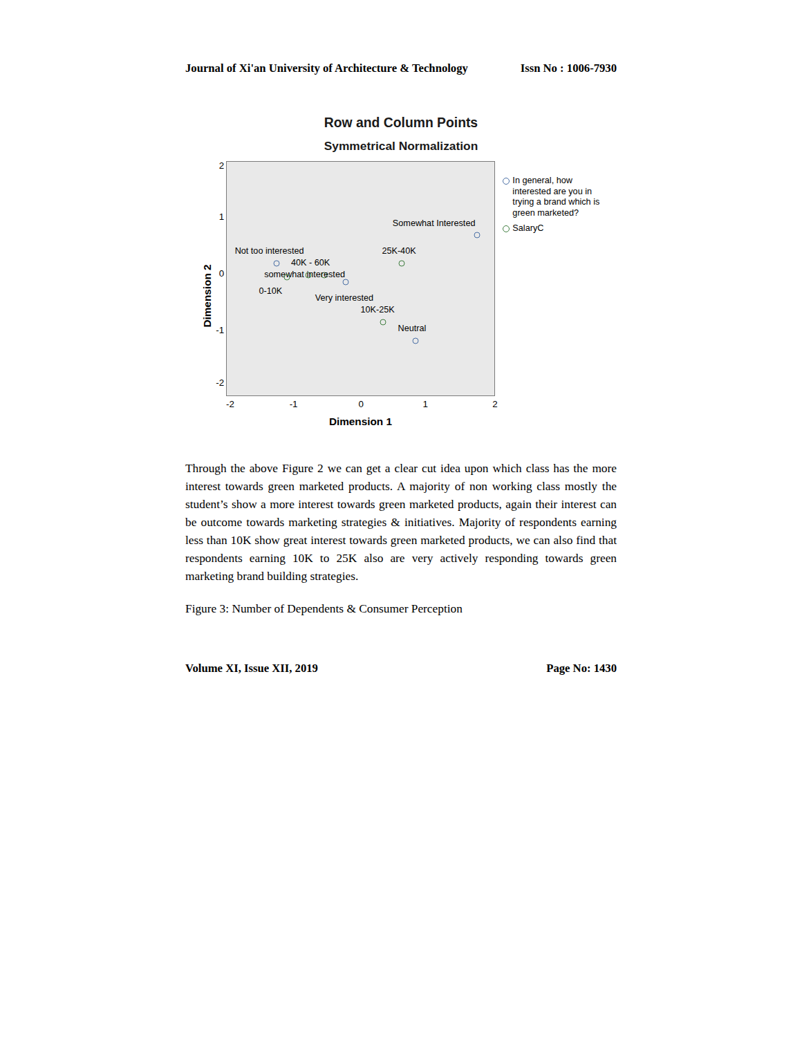Journal of Xi'an University of Architecture & Technology
Issn No : 1006-7930
Row and Column Points
Symmetrical Normalization
Dimension 2
2 1 0 -1 -2
Somewhat Interested Not too interested 25K-40K 40K - 60K somewhat interested 0-10K Very interested 10K-25K Neutral
-2 -1 0 1 2
Dimension 1
In general, how interested are you in trying a brand which is green marketed?
SalaryC
Through the above Figure 2 we can get a clear cut idea upon which class has the more interest towards green marketed products. A majority of non working class mostly the student’s show a more interest towards green marketed products, again their interest can be outcome towards marketing strategies & initiatives. Majority of respondents earning less than 10K show great interest towards green marketed products, we can also find that respondents earning 10K to 25K also are very actively responding towards green marketing brand building strategies.
Figure 3: Number of Dependents & Consumer Perception
Volume XI, Issue XII, 2019
Page No: 1430